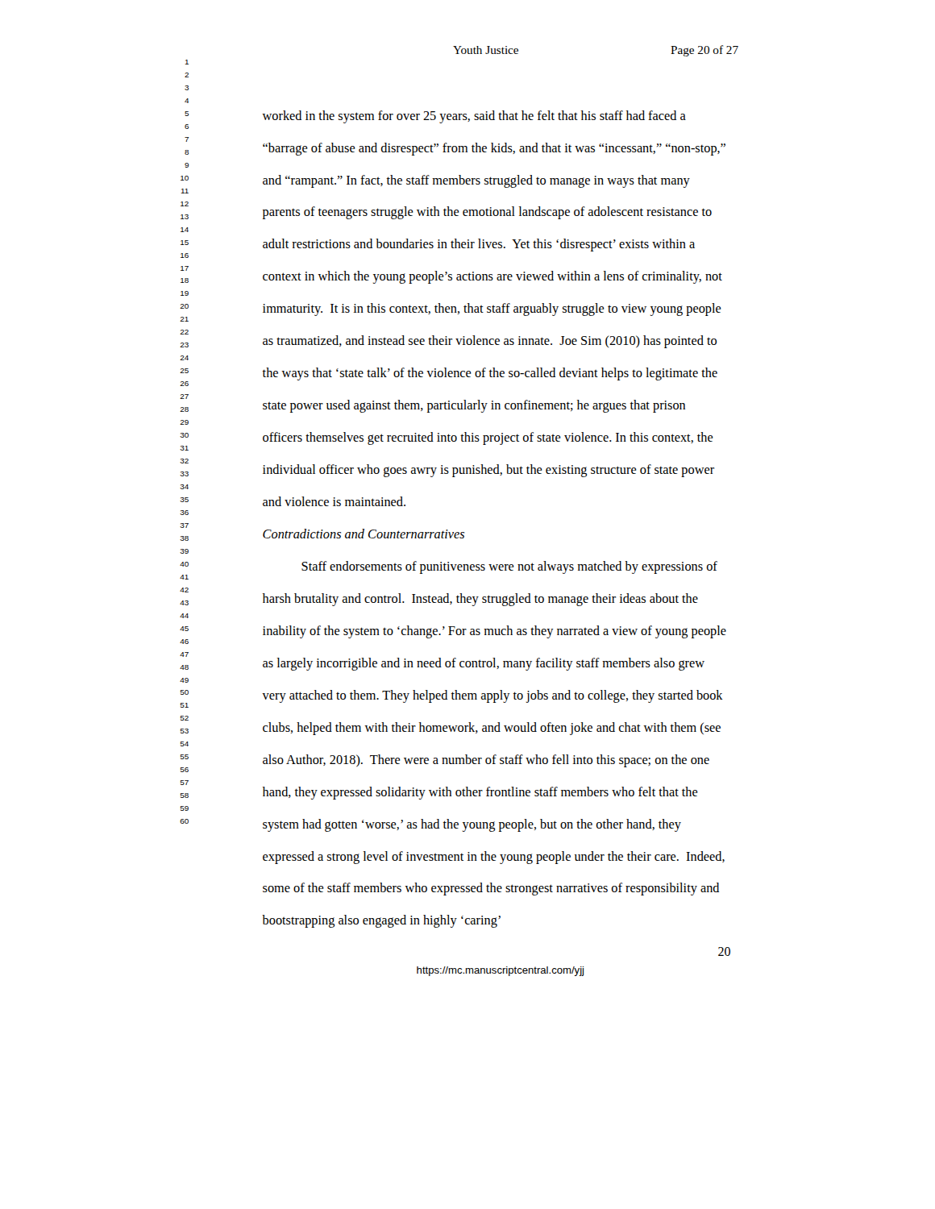12345 678910 1112131415 1617181920 2122232425 2627282930 3132333435 3637383940 4142434445 4647484950 5152535455 5657585960
Youth Justice
Page 20 of 27
worked in the system for over 25 years, said that he felt that his staff had faced a “barrage of abuse and disrespect” from the kids, and that it was “incessant,” “non-stop,” and “rampant.” In fact, the staff members struggled to manage in ways that many parents of teenagers struggle with the emotional landscape of adolescent resistance to adult restrictions and boundaries in their lives. Yet this ‘disrespect’ exists within a context in which the young people’s actions are viewed within a lens of criminality, not immaturity. It is in this context, then, that staff arguably struggle to view young people as traumatized, and instead see their violence as innate. Joe Sim (2010) has pointed to the ways that ‘state talk’ of the violence of the so-called deviant helps to legitimate the state power used against them, particularly in confinement; he argues that prison officers themselves get recruited into this project of state violence. In this context, the individual officer who goes awry is punished, but the existing structure of state power and violence is maintained.
Contradictions and Counternarratives
Staff endorsements of punitiveness were not always matched by expressions of harsh brutality and control. Instead, they struggled to manage their ideas about the inability of the system to ‘change.’ For as much as they narrated a view of young people as largely incorrigible and in need of control, many facility staff members also grew very attached to them. They helped them apply to jobs and to college, they started book clubs, helped them with their homework, and would often joke and chat with them (see also Author, 2018). There were a number of staff who fell into this space; on the one hand, they expressed solidarity with other frontline staff members who felt that the system had gotten ‘worse,’ as had the young people, but on the other hand, they expressed a strong level of investment in the young people under the their care. Indeed, some of the staff members who expressed the strongest narratives of responsibility and bootstrapping also engaged in highly ‘caring’
https://mc.manuscriptcentral.com/yjj
20